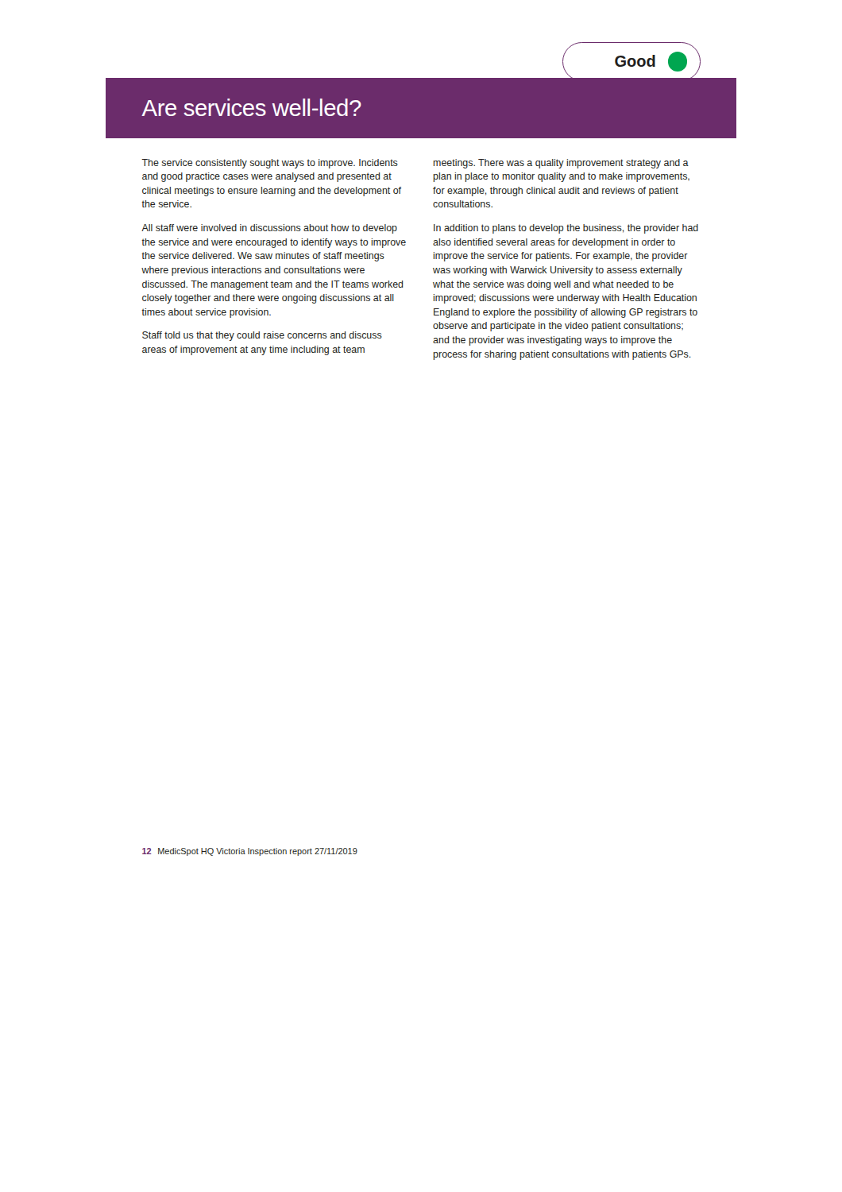Good
Are services well-led?
The service consistently sought ways to improve. Incidents and good practice cases were analysed and presented at clinical meetings to ensure learning and the development of the service.
All staff were involved in discussions about how to develop the service and were encouraged to identify ways to improve the service delivered. We saw minutes of staff meetings where previous interactions and consultations were discussed. The management team and the IT teams worked closely together and there were ongoing discussions at all times about service provision.
Staff told us that they could raise concerns and discuss areas of improvement at any time including at team
meetings. There was a quality improvement strategy and a plan in place to monitor quality and to make improvements, for example, through clinical audit and reviews of patient consultations.
In addition to plans to develop the business, the provider had also identified several areas for development in order to improve the service for patients. For example, the provider was working with Warwick University to assess externally what the service was doing well and what needed to be improved; discussions were underway with Health Education England to explore the possibility of allowing GP registrars to observe and participate in the video patient consultations; and the provider was investigating ways to improve the process for sharing patient consultations with patients GPs.
12 MedicSpot HQ Victoria Inspection report 27/11/2019